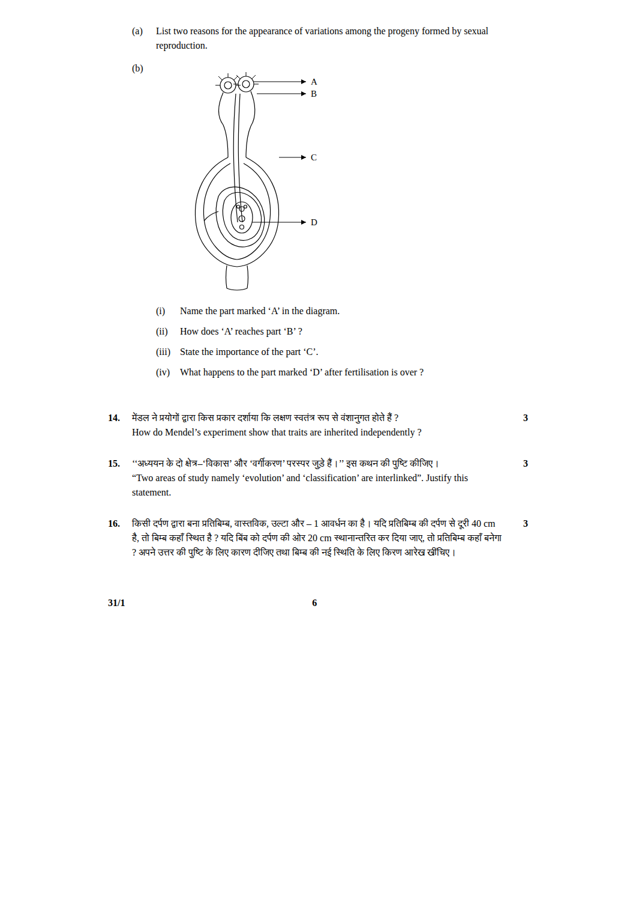(a)
List two reasons for the appearance of variations among the progeny formed by sexual reproduction.
(b)
A B C D
(i) Name the part marked ‘A’ in the diagram.
(ii) How does ‘A’ reaches part ‘B’ ?
(iii) State the importance of the part ‘C’.
(iv) What happens to the part marked ‘D’ after fertilisation is over ?
14.
मेंडल ने प्रयोगों द्वारा किस प्रकार दर्शाया कि लक्षण स्वतंत्र रूप से वंशानुगत होते हैं ?
How do Mendel’s experiment show that traits are inherited independently ?
3
15.
‘‘अध्ययन के दो क्षेत्र–‘विकास’ और ‘वर्गीकरण’ परस्पर जुड़े हैं।’’ इस कथन की पुष्टि कीजिए।
“Two areas of study namely ‘evolution’ and ‘classification’ are interlinked”. Justify this statement.
3
16.
किसी दर्पण द्वारा बना प्रतिबिम्ब, वास्तविक, उल्टा और – 1 आवर्धन का है। यदि प्रतिबिम्ब की दर्पण से दूरी 40 cm है, तो बिम्ब कहाँ स्थित है ? यदि बिंब को दर्पण की ओर 20 cm स्थानान्तरित कर दिया जाए, तो प्रतिबिम्ब कहाँ बनेगा ? अपने उत्तर की पुष्टि के लिए कारण दीजिए तथा बिम्ब की नई स्थिति के लिए किरण आरेख खींचिए।
3
31/1
6